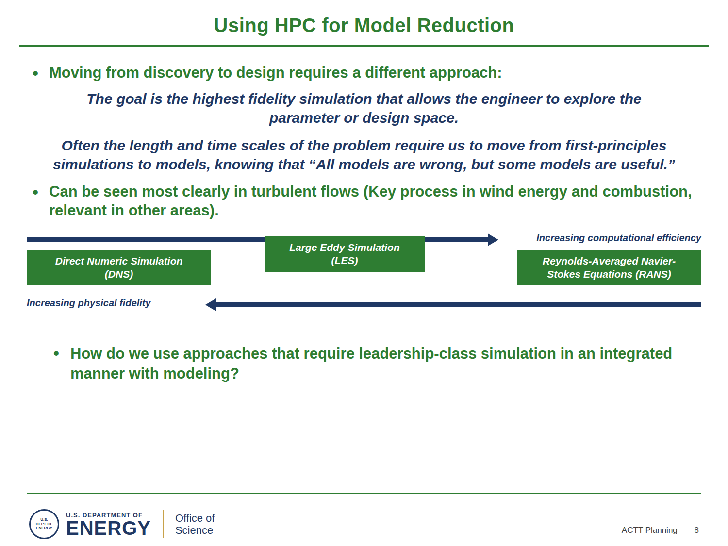Using HPC for Model Reduction
Moving from discovery to design requires a different approach:
The goal is the highest fidelity simulation that allows the engineer to explore the parameter or design space.
Often the length and time scales of the problem require us to move from first-principles simulations to models, knowing that “All models are wrong, but some models are useful.”
Can be seen most clearly in turbulent flows (Key process in wind energy and combustion, relevant in other areas).
Increasing computational efficiency
Direct Numeric Simulation
(DNS)
Large Eddy Simulation
(LES)
Reynolds-Averaged Navier-
Stokes Equations (RANS)
Increasing physical fidelity
How do we use approaches that require leadership-class simulation in an integrated manner with modeling?
U.S.
DEPT OF
ENERGY
U.S. DEPARTMENT OF
ENERGY
Office of
Science
ACTT Planning 8